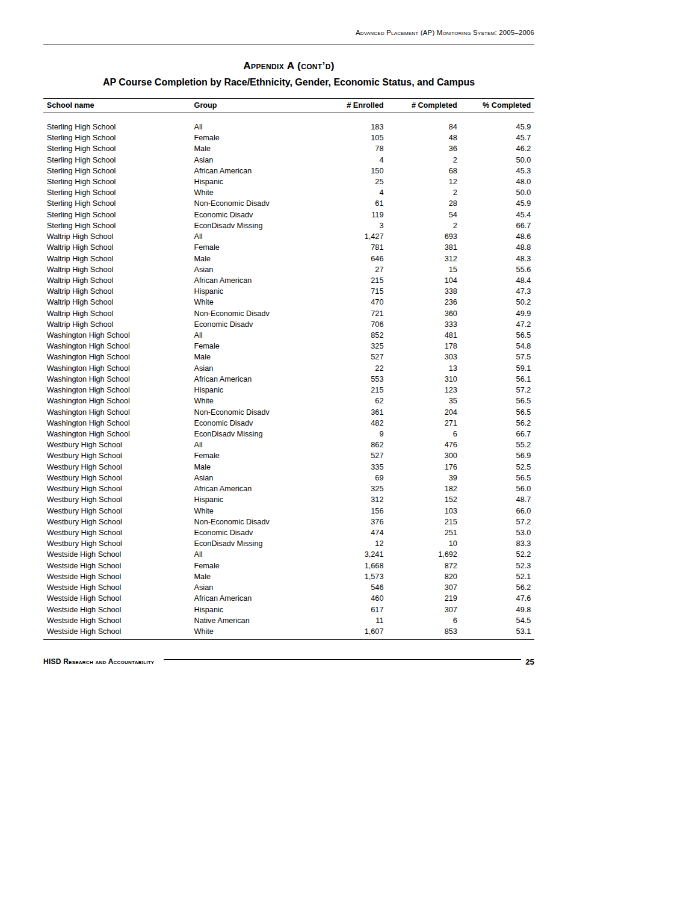Advanced Placement (AP) Monitoring System: 2005–2006
Appendix A (cont’d)
AP Course Completion by Race/Ethnicity, Gender, Economic Status, and Campus
| School name | Group | # Enrolled | # Completed | % Completed |
| --- | --- | --- | --- | --- |
| Sterling High School | All | 183 | 84 | 45.9 |
| Sterling High School | Female | 105 | 48 | 45.7 |
| Sterling High School | Male | 78 | 36 | 46.2 |
| Sterling High School | Asian | 4 | 2 | 50.0 |
| Sterling High School | African American | 150 | 68 | 45.3 |
| Sterling High School | Hispanic | 25 | 12 | 48.0 |
| Sterling High School | White | 4 | 2 | 50.0 |
| Sterling High School | Non-Economic Disadv | 61 | 28 | 45.9 |
| Sterling High School | Economic Disadv | 119 | 54 | 45.4 |
| Sterling High School | EconDisadv Missing | 3 | 2 | 66.7 |
| Waltrip High School | All | 1,427 | 693 | 48.6 |
| Waltrip High School | Female | 781 | 381 | 48.8 |
| Waltrip High School | Male | 646 | 312 | 48.3 |
| Waltrip High School | Asian | 27 | 15 | 55.6 |
| Waltrip High School | African American | 215 | 104 | 48.4 |
| Waltrip High School | Hispanic | 715 | 338 | 47.3 |
| Waltrip High School | White | 470 | 236 | 50.2 |
| Waltrip High School | Non-Economic Disadv | 721 | 360 | 49.9 |
| Waltrip High School | Economic Disadv | 706 | 333 | 47.2 |
| Washington High School | All | 852 | 481 | 56.5 |
| Washington High School | Female | 325 | 178 | 54.8 |
| Washington High School | Male | 527 | 303 | 57.5 |
| Washington High School | Asian | 22 | 13 | 59.1 |
| Washington High School | African American | 553 | 310 | 56.1 |
| Washington High School | Hispanic | 215 | 123 | 57.2 |
| Washington High School | White | 62 | 35 | 56.5 |
| Washington High School | Non-Economic Disadv | 361 | 204 | 56.5 |
| Washington High School | Economic Disadv | 482 | 271 | 56.2 |
| Washington High School | EconDisadv Missing | 9 | 6 | 66.7 |
| Westbury High School | All | 862 | 476 | 55.2 |
| Westbury High School | Female | 527 | 300 | 56.9 |
| Westbury High School | Male | 335 | 176 | 52.5 |
| Westbury High School | Asian | 69 | 39 | 56.5 |
| Westbury High School | African American | 325 | 182 | 56.0 |
| Westbury High School | Hispanic | 312 | 152 | 48.7 |
| Westbury High School | White | 156 | 103 | 66.0 |
| Westbury High School | Non-Economic Disadv | 376 | 215 | 57.2 |
| Westbury High School | Economic Disadv | 474 | 251 | 53.0 |
| Westbury High School | EconDisadv Missing | 12 | 10 | 83.3 |
| Westside High School | All | 3,241 | 1,692 | 52.2 |
| Westside High School | Female | 1,668 | 872 | 52.3 |
| Westside High School | Male | 1,573 | 820 | 52.1 |
| Westside High School | Asian | 546 | 307 | 56.2 |
| Westside High School | African American | 460 | 219 | 47.6 |
| Westside High School | Hispanic | 617 | 307 | 49.8 |
| Westside High School | Native American | 11 | 6 | 54.5 |
| Westside High School | White | 1,607 | 853 | 53.1 |
HISD Research and Accountability 25